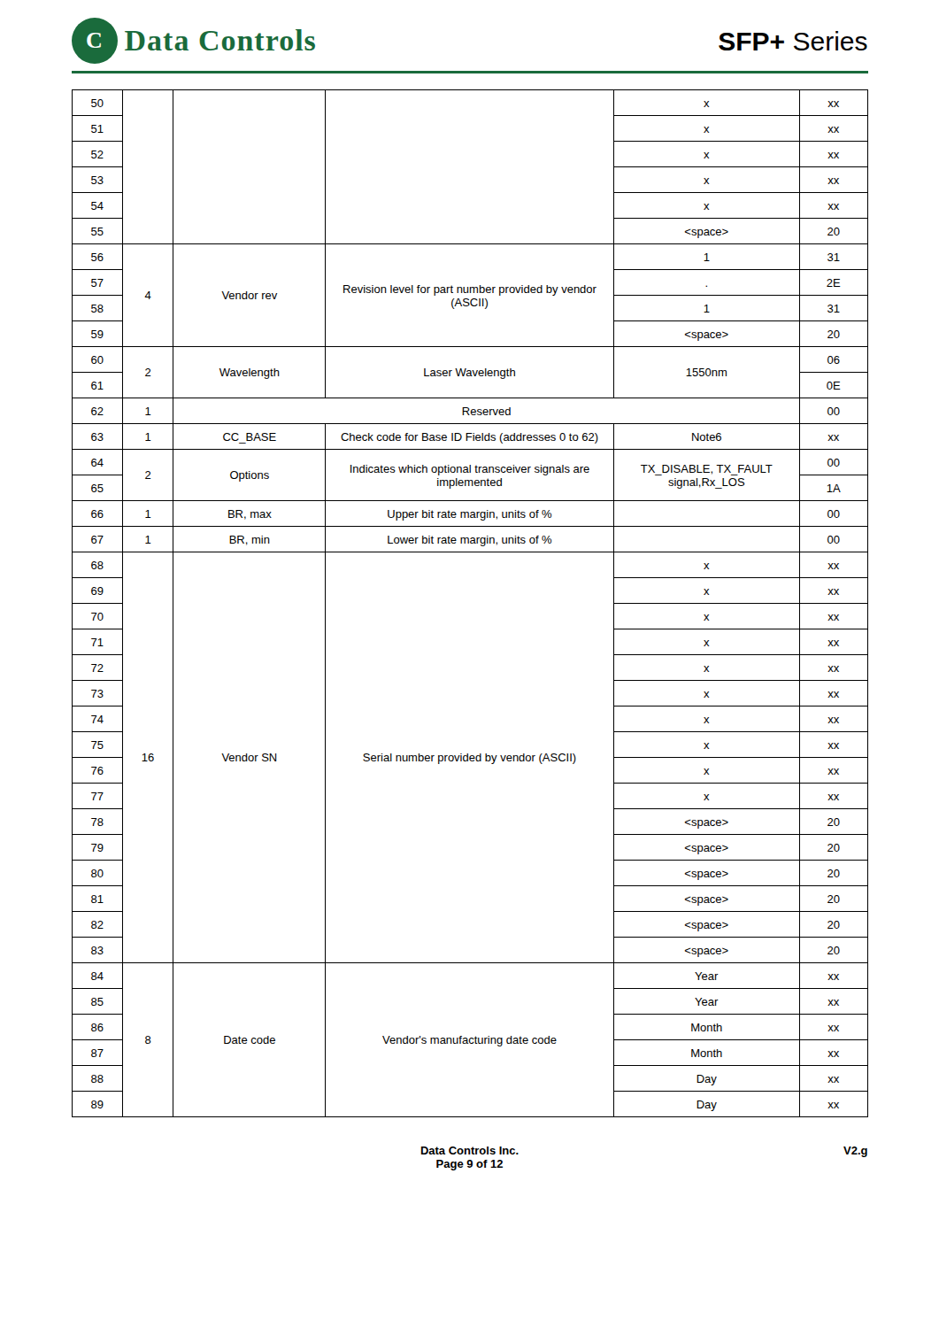C
Data Controls
SFP+ Series
| 50 | | | | x | xx |
| 51 | x | xx |
| 52 | x | xx |
| 53 | x | xx |
| 54 | x | xx |
| 55 | <space> | 20 |
| 56 | 4 | Vendor rev | Revision level for part number provided by vendor (ASCII) | 1 | 31 |
| 57 | . | 2E |
| 58 | 1 | 31 |
| 59 | <space> | 20 |
| 60 | 2 | Wavelength | Laser Wavelength | 1550nm | 06 |
| 61 | 0E |
| 62 | 1 | Reserved | 00 |
| 63 | 1 | CC_BASE | Check code for Base ID Fields (addresses 0 to 62) | Note6 | xx |
| 64 | 2 | Options | Indicates which optional transceiver signals are implemented | TX_DISABLE, TX_FAULT signal,Rx_LOS | 00 |
| 65 | 1A |
| 66 | 1 | BR, max | Upper bit rate margin, units of % | | 00 |
| 67 | 1 | BR, min | Lower bit rate margin, units of % | | 00 |
| 68 | 16 | Vendor SN | Serial number provided by vendor (ASCII) | x | xx |
| 69 | x | xx |
| 70 | x | xx |
| 71 | x | xx |
| 72 | x | xx |
| 73 | x | xx |
| 74 | x | xx |
| 75 | x | xx |
| 76 | x | xx |
| 77 | x | xx |
| 78 | <space> | 20 |
| 79 | <space> | 20 |
| 80 | <space> | 20 |
| 81 | <space> | 20 |
| 82 | <space> | 20 |
| 83 | <space> | 20 |
| 84 | 8 | Date code | Vendor's manufacturing date code | Year | xx |
| 85 | Year | xx |
| 86 | Month | xx |
| 87 | Month | xx |
| 88 | Day | xx |
| 89 | Day | xx |
Data Controls Inc.
Page 9 of 12
V2.g